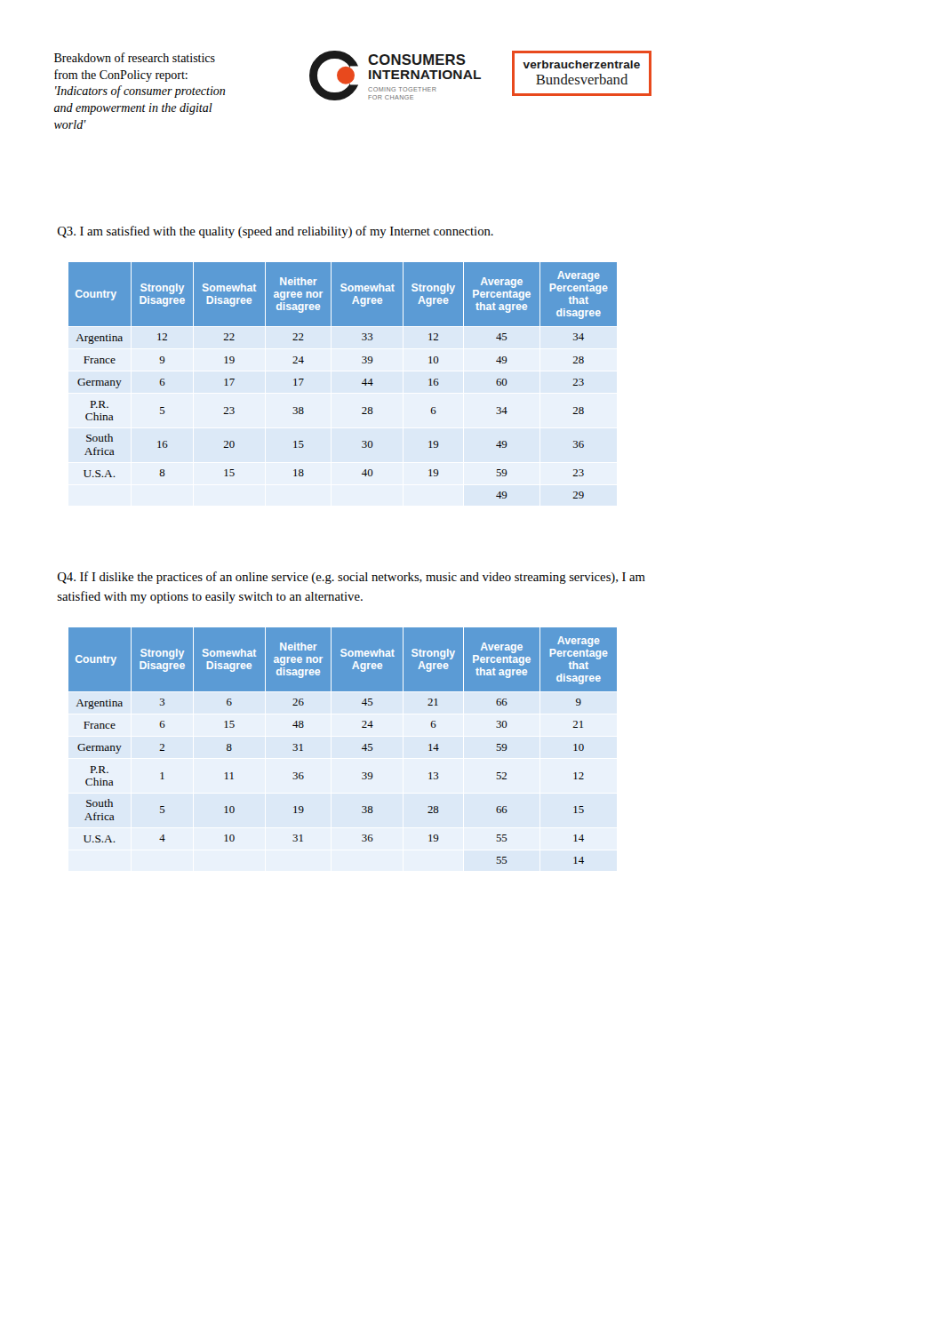Breakdown of research statistics
from the ConPolicy report:
'Indicators of consumer protection
and empowerment in the digital
world'
CONSUMERS
INTERNATIONAL
COMING TOGETHER
FOR CHANGE
verbraucherzentrale
Bundesverband
Q3. I am satisfied with the quality (speed and reliability) of my Internet connection.
| Country | Strongly Disagree | Somewhat Disagree | Neither agree nor disagree | Somewhat Agree | Strongly Agree | Average Percentage that agree | Average Percentage that disagree |
| --- | --- | --- | --- | --- | --- | --- | --- |
| Argentina | 12 | 22 | 22 | 33 | 12 | 45 | 34 |
| France | 9 | 19 | 24 | 39 | 10 | 49 | 28 |
| Germany | 6 | 17 | 17 | 44 | 16 | 60 | 23 |
| P.R. China | 5 | 23 | 38 | 28 | 6 | 34 | 28 |
| South Africa | 16 | 20 | 15 | 30 | 19 | 49 | 36 |
| U.S.A. | 8 | 15 | 18 | 40 | 19 | 59 | 23 |
| | | | | | | 49 | 29 |
Q4. If I dislike the practices of an online service (e.g. social networks, music and video streaming services), I am satisfied with my options to easily switch to an alternative.
| Country | Strongly Disagree | Somewhat Disagree | Neither agree nor disagree | Somewhat Agree | Strongly Agree | Average Percentage that agree | Average Percentage that disagree |
| --- | --- | --- | --- | --- | --- | --- | --- |
| Argentina | 3 | 6 | 26 | 45 | 21 | 66 | 9 |
| France | 6 | 15 | 48 | 24 | 6 | 30 | 21 |
| Germany | 2 | 8 | 31 | 45 | 14 | 59 | 10 |
| P.R. China | 1 | 11 | 36 | 39 | 13 | 52 | 12 |
| South Africa | 5 | 10 | 19 | 38 | 28 | 66 | 15 |
| U.S.A. | 4 | 10 | 31 | 36 | 19 | 55 | 14 |
| | | | | | | 55 | 14 |